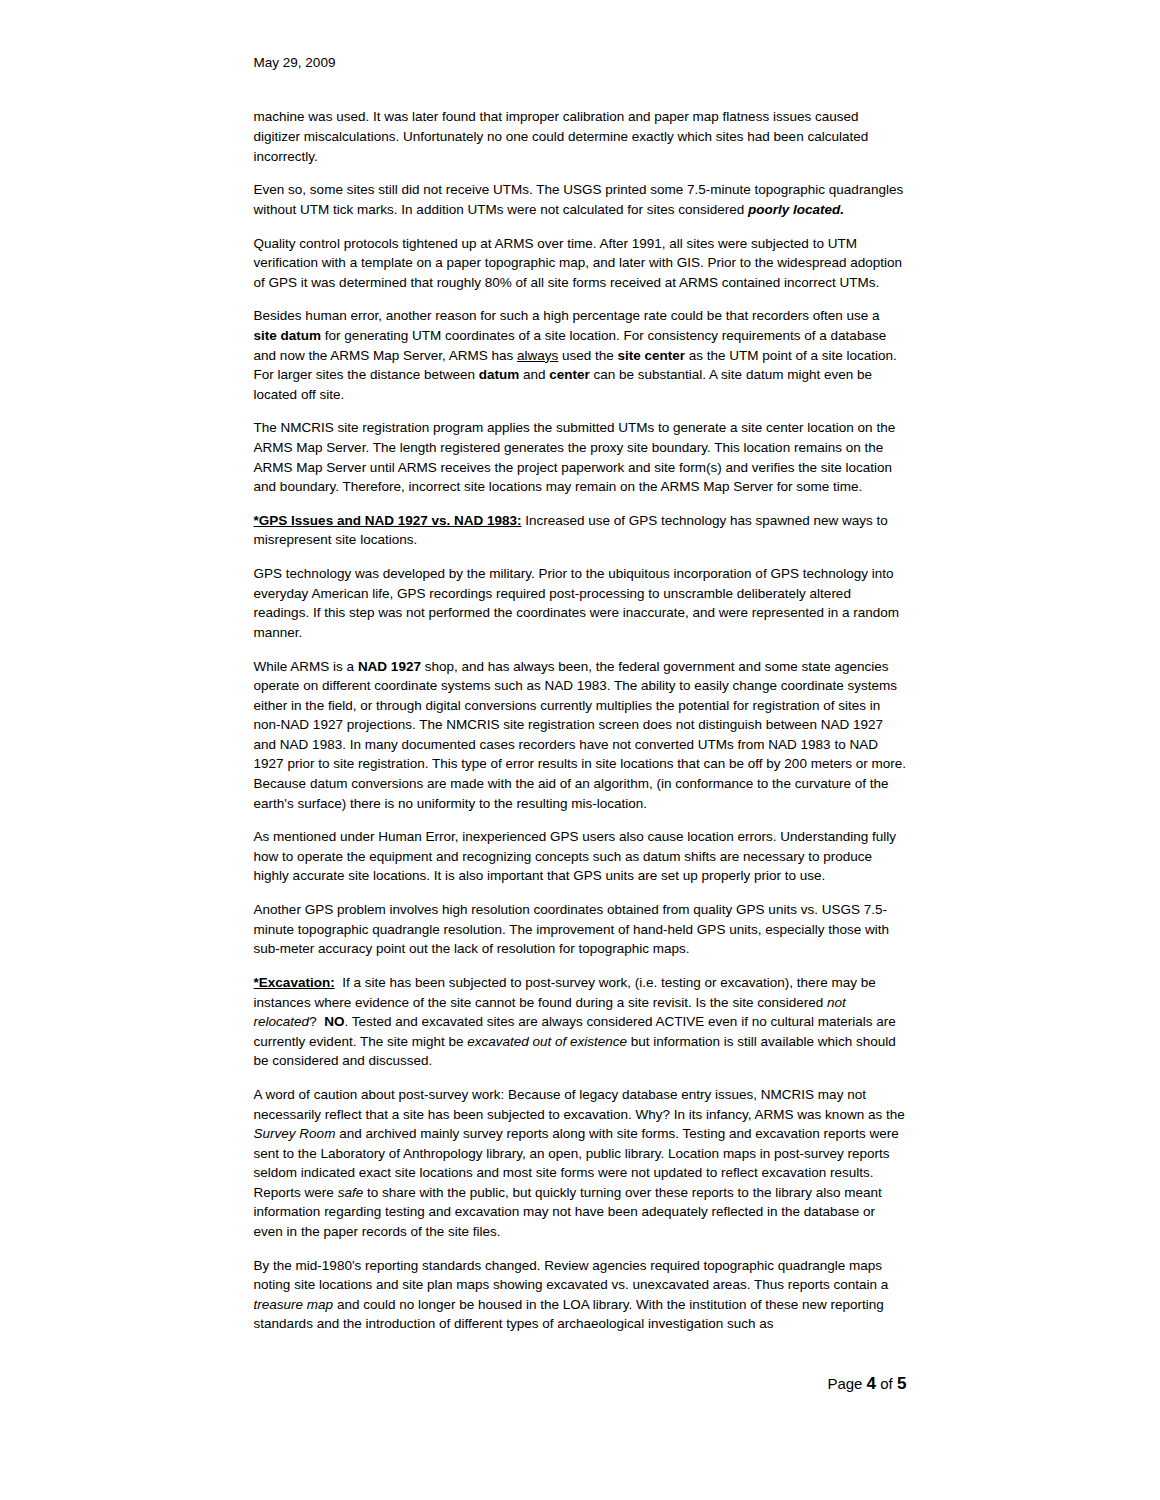May 29, 2009
machine was used. It was later found that improper calibration and paper map flatness issues caused digitizer miscalculations. Unfortunately no one could determine exactly which sites had been calculated incorrectly.
Even so, some sites still did not receive UTMs. The USGS printed some 7.5-minute topographic quadrangles without UTM tick marks. In addition UTMs were not calculated for sites considered poorly located.
Quality control protocols tightened up at ARMS over time. After 1991, all sites were subjected to UTM verification with a template on a paper topographic map, and later with GIS. Prior to the widespread adoption of GPS it was determined that roughly 80% of all site forms received at ARMS contained incorrect UTMs.
Besides human error, another reason for such a high percentage rate could be that recorders often use a site datum for generating UTM coordinates of a site location. For consistency requirements of a database and now the ARMS Map Server, ARMS has always used the site center as the UTM point of a site location. For larger sites the distance between datum and center can be substantial. A site datum might even be located off site.
The NMCRIS site registration program applies the submitted UTMs to generate a site center location on the ARMS Map Server. The length registered generates the proxy site boundary. This location remains on the ARMS Map Server until ARMS receives the project paperwork and site form(s) and verifies the site location and boundary. Therefore, incorrect site locations may remain on the ARMS Map Server for some time.
*GPS Issues and NAD 1927 vs. NAD 1983: Increased use of GPS technology has spawned new ways to misrepresent site locations.
GPS technology was developed by the military. Prior to the ubiquitous incorporation of GPS technology into everyday American life, GPS recordings required post-processing to unscramble deliberately altered readings. If this step was not performed the coordinates were inaccurate, and were represented in a random manner.
While ARMS is a NAD 1927 shop, and has always been, the federal government and some state agencies operate on different coordinate systems such as NAD 1983. The ability to easily change coordinate systems either in the field, or through digital conversions currently multiplies the potential for registration of sites in non-NAD 1927 projections. The NMCRIS site registration screen does not distinguish between NAD 1927 and NAD 1983. In many documented cases recorders have not converted UTMs from NAD 1983 to NAD 1927 prior to site registration. This type of error results in site locations that can be off by 200 meters or more. Because datum conversions are made with the aid of an algorithm, (in conformance to the curvature of the earth's surface) there is no uniformity to the resulting mis-location.
As mentioned under Human Error, inexperienced GPS users also cause location errors. Understanding fully how to operate the equipment and recognizing concepts such as datum shifts are necessary to produce highly accurate site locations. It is also important that GPS units are set up properly prior to use.
Another GPS problem involves high resolution coordinates obtained from quality GPS units vs. USGS 7.5-minute topographic quadrangle resolution. The improvement of hand-held GPS units, especially those with sub-meter accuracy point out the lack of resolution for topographic maps.
*Excavation: If a site has been subjected to post-survey work, (i.e. testing or excavation), there may be instances where evidence of the site cannot be found during a site revisit. Is the site considered not relocated? NO. Tested and excavated sites are always considered ACTIVE even if no cultural materials are currently evident. The site might be excavated out of existence but information is still available which should be considered and discussed.
A word of caution about post-survey work: Because of legacy database entry issues, NMCRIS may not necessarily reflect that a site has been subjected to excavation. Why? In its infancy, ARMS was known as the Survey Room and archived mainly survey reports along with site forms. Testing and excavation reports were sent to the Laboratory of Anthropology library, an open, public library. Location maps in post-survey reports seldom indicated exact site locations and most site forms were not updated to reflect excavation results. Reports were safe to share with the public, but quickly turning over these reports to the library also meant information regarding testing and excavation may not have been adequately reflected in the database or even in the paper records of the site files.
By the mid-1980's reporting standards changed. Review agencies required topographic quadrangle maps noting site locations and site plan maps showing excavated vs. unexcavated areas. Thus reports contain a treasure map and could no longer be housed in the LOA library. With the institution of these new reporting standards and the introduction of different types of archaeological investigation such as
Page 4 of 5